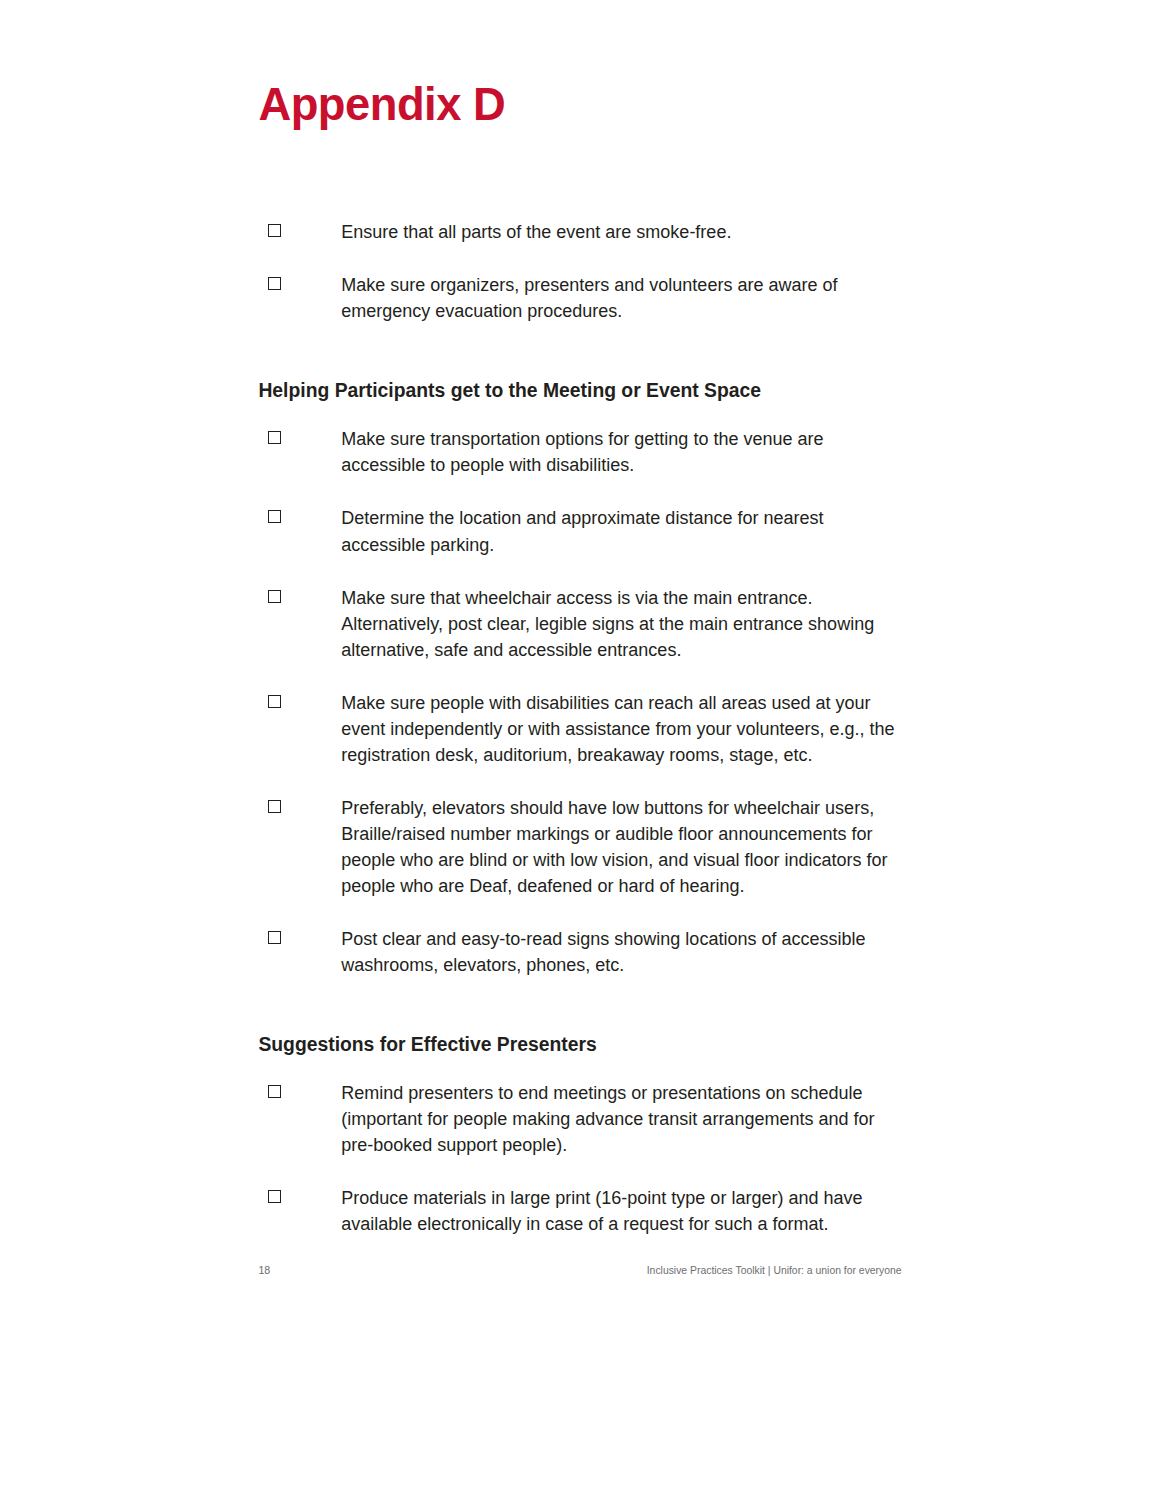Appendix D
Ensure that all parts of the event are smoke-free.
Make sure organizers, presenters and volunteers are aware of emergency evacuation procedures.
Helping Participants get to the Meeting or Event Space
Make sure transportation options for getting to the venue are accessible to people with disabilities.
Determine the location and approximate distance for nearest accessible parking.
Make sure that wheelchair access is via the main entrance. Alternatively, post clear, legible signs at the main entrance showing alternative, safe and accessible entrances.
Make sure people with disabilities can reach all areas used at your event independently or with assistance from your volunteers, e.g., the registration desk, auditorium, breakaway rooms, stage, etc.
Preferably, elevators should have low buttons for wheelchair users, Braille/raised number markings or audible floor announcements for people who are blind or with low vision, and visual floor indicators for people who are Deaf, deafened or hard of hearing.
Post clear and easy-to-read signs showing locations of accessible washrooms, elevators, phones, etc.
Suggestions for Effective Presenters
Remind presenters to end meetings or presentations on schedule (important for people making advance transit arrangements and for pre-booked support people).
Produce materials in large print (16-point type or larger) and have available electronically in case of a request for such a format.
18 Inclusive Practices Toolkit | Unifor: a union for everyone